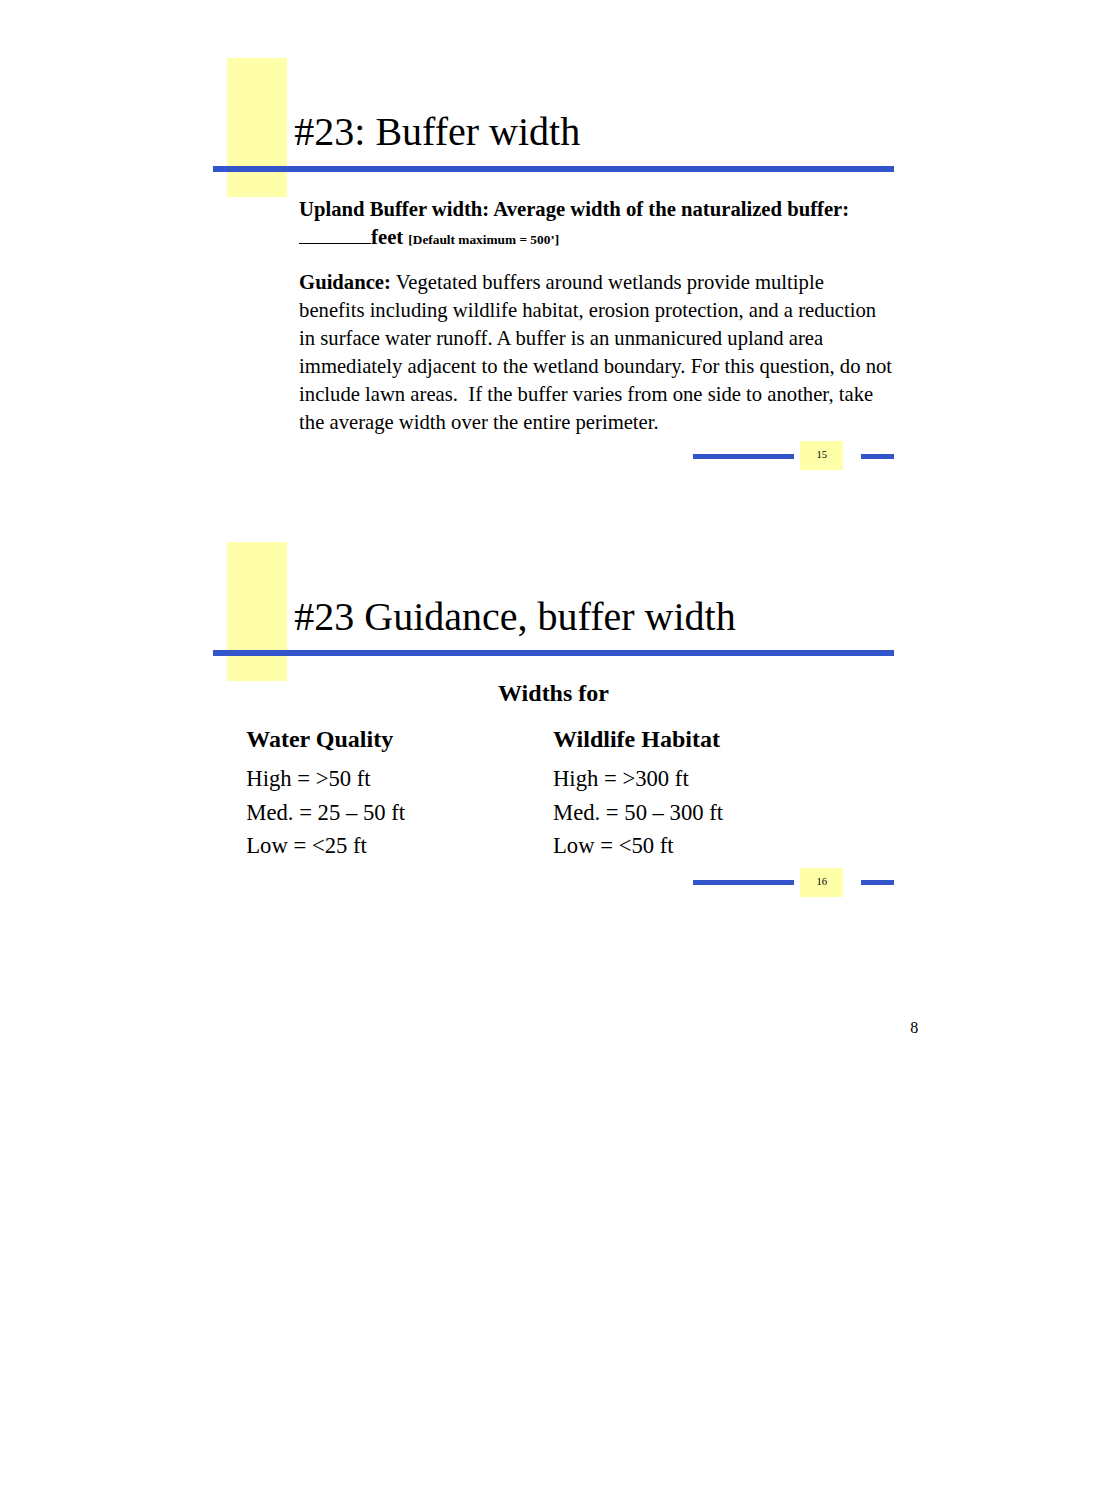#23: Buffer width
Upland Buffer width: Average width of the naturalized buffer: feet [Default maximum = 500’]
Guidance: Vegetated buffers around wetlands provide multiple benefits including wildlife habitat, erosion protection, and a reduction in surface water runoff. A buffer is an unmanicured upland area immediately adjacent to the wetland boundary. For this question, do not include lawn areas. If the buffer varies from one side to another, take the average width over the entire perimeter.
15
#23 Guidance, buffer width
Widths for
| Water Quality | Wildlife Habitat |
| --- | --- |
| High = >50 ft | High = >300 ft |
| Med. = 25 – 50 ft | Med. = 50 – 300 ft |
| Low = <25 ft | Low = <50 ft |
16
8